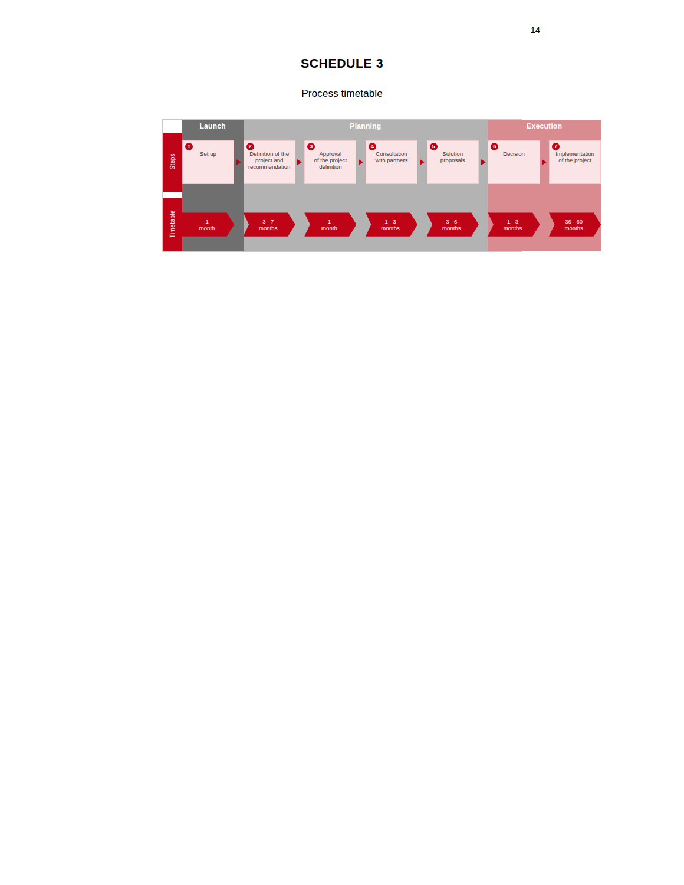14
SCHEDULE 3
Process timetable
| | Launch | Planning | Execution |
| Steps | 1 Set up | | 2 Definition of the project and recommendation | | 3 Approval of the project définition | | 4 Consultation with partners | | 5 Solution proposals | | 6 Decision | | 7 Implementation of the project |
| Timetable | 1 month | | 3 - 7 months | | 1 month | | 1 - 3 months | | 3 - 6 months | | 1 - 3 months | | 36 - 60 months |